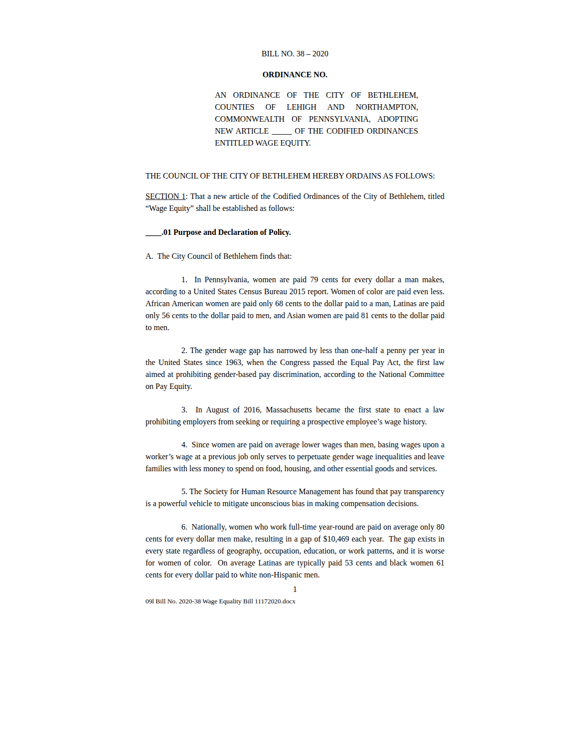BILL NO. 38 – 2020
ORDINANCE NO.
AN ORDINANCE OF THE CITY OF BETHLEHEM, COUNTIES OF LEHIGH AND NORTHAMPTON, COMMONWEALTH OF PENNSYLVANIA, ADOPTING NEW ARTICLE _____ OF THE CODIFIED ORDINANCES ENTITLED WAGE EQUITY.
THE COUNCIL OF THE CITY OF BETHLEHEM HEREBY ORDAINS AS FOLLOWS:
SECTION 1: That a new article of the Codified Ordinances of the City of Bethlehem, titled “Wage Equity” shall be established as follows:
____.01 Purpose and Declaration of Policy.
A. The City Council of Bethlehem finds that:
1. In Pennsylvania, women are paid 79 cents for every dollar a man makes, according to a United States Census Bureau 2015 report. Women of color are paid even less. African American women are paid only 68 cents to the dollar paid to a man, Latinas are paid only 56 cents to the dollar paid to men, and Asian women are paid 81 cents to the dollar paid to men.
2. The gender wage gap has narrowed by less than one-half a penny per year in the United States since 1963, when the Congress passed the Equal Pay Act, the first law aimed at prohibiting gender-based pay discrimination, according to the National Committee on Pay Equity.
3. In August of 2016, Massachusetts became the first state to enact a law prohibiting employers from seeking or requiring a prospective employee’s wage history.
4. Since women are paid on average lower wages than men, basing wages upon a worker’s wage at a previous job only serves to perpetuate gender wage inequalities and leave families with less money to spend on food, housing, and other essential goods and services.
5. The Society for Human Resource Management has found that pay transparency is a powerful vehicle to mitigate unconscious bias in making compensation decisions.
6. Nationally, women who work full-time year-round are paid on average only 80 cents for every dollar men make, resulting in a gap of $10,469 each year. The gap exists in every state regardless of geography, occupation, education, or work patterns, and it is worse for women of color. On average Latinas are typically paid 53 cents and black women 61 cents for every dollar paid to white non-Hispanic men.
1
09l Bill No. 2020-38 Wage Equality Bill 11172020.docx